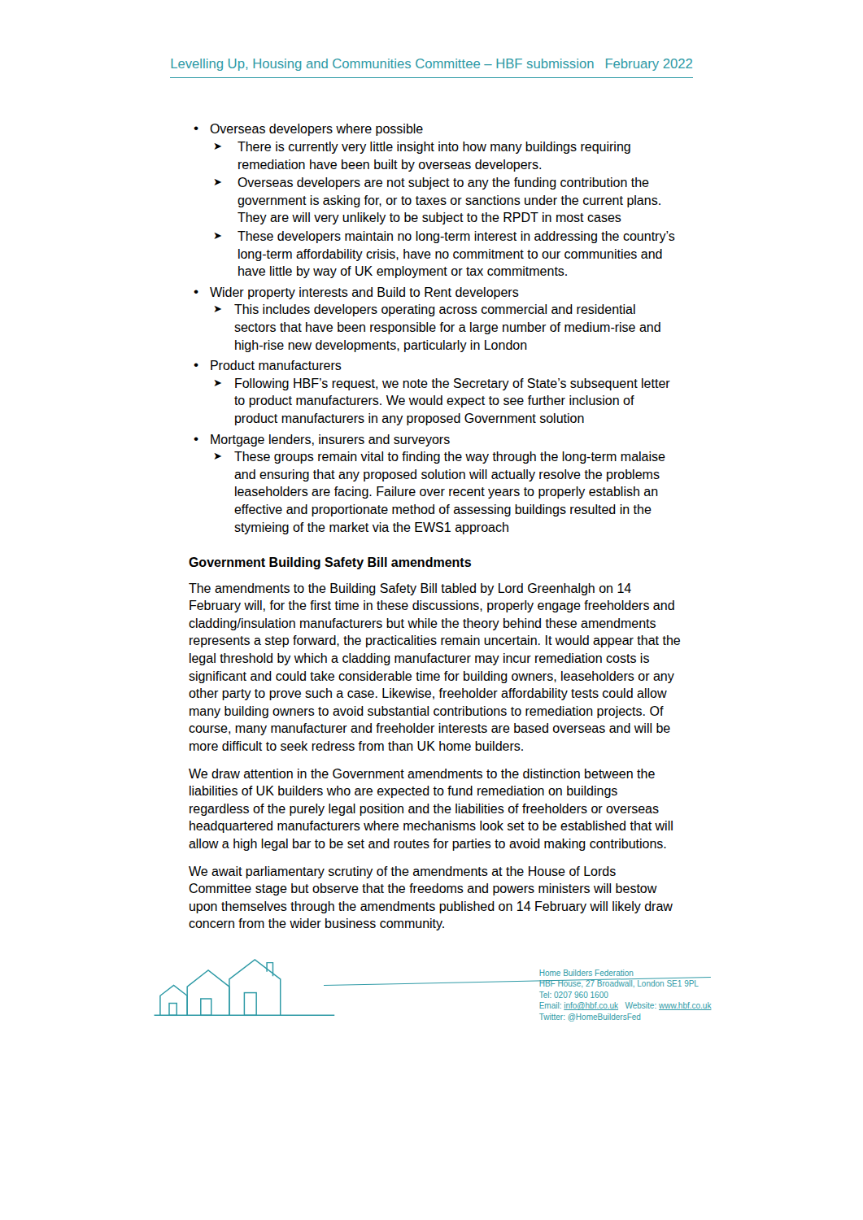Levelling Up, Housing and Communities Committee – HBF submission
February 2022
Overseas developers where possible
There is currently very little insight into how many buildings requiring remediation have been built by overseas developers.
Overseas developers are not subject to any the funding contribution the government is asking for, or to taxes or sanctions under the current plans. They are will very unlikely to be subject to the RPDT in most cases
These developers maintain no long-term interest in addressing the country’s long-term affordability crisis, have no commitment to our communities and have little by way of UK employment or tax commitments.
Wider property interests and Build to Rent developers
This includes developers operating across commercial and residential sectors that have been responsible for a large number of medium-rise and high-rise new developments, particularly in London
Product manufacturers
Following HBF’s request, we note the Secretary of State’s subsequent letter to product manufacturers. We would expect to see further inclusion of product manufacturers in any proposed Government solution
Mortgage lenders, insurers and surveyors
These groups remain vital to finding the way through the long-term malaise and ensuring that any proposed solution will actually resolve the problems leaseholders are facing. Failure over recent years to properly establish an effective and proportionate method of assessing buildings resulted in the stymieing of the market via the EWS1 approach
Government Building Safety Bill amendments
The amendments to the Building Safety Bill tabled by Lord Greenhalgh on 14 February will, for the first time in these discussions, properly engage freeholders and cladding/insulation manufacturers but while the theory behind these amendments represents a step forward, the practicalities remain uncertain. It would appear that the legal threshold by which a cladding manufacturer may incur remediation costs is significant and could take considerable time for building owners, leaseholders or any other party to prove such a case. Likewise, freeholder affordability tests could allow many building owners to avoid substantial contributions to remediation projects. Of course, many manufacturer and freeholder interests are based overseas and will be more difficult to seek redress from than UK home builders.
We draw attention in the Government amendments to the distinction between the liabilities of UK builders who are expected to fund remediation on buildings regardless of the purely legal position and the liabilities of freeholders or overseas headquartered manufacturers where mechanisms look set to be established that will allow a high legal bar to be set and routes for parties to avoid making contributions.
We await parliamentary scrutiny of the amendments at the House of Lords Committee stage but observe that the freedoms and powers ministers will bestow upon themselves through the amendments published on 14 February will likely draw concern from the wider business community.
Home Builders Federation
HBF House, 27 Broadwall, London SE1 9PL
Tel: 0207 960 1600
Email: info@hbf.co.uk Website: www.hbf.co.uk
Twitter: @HomeBuildersFed